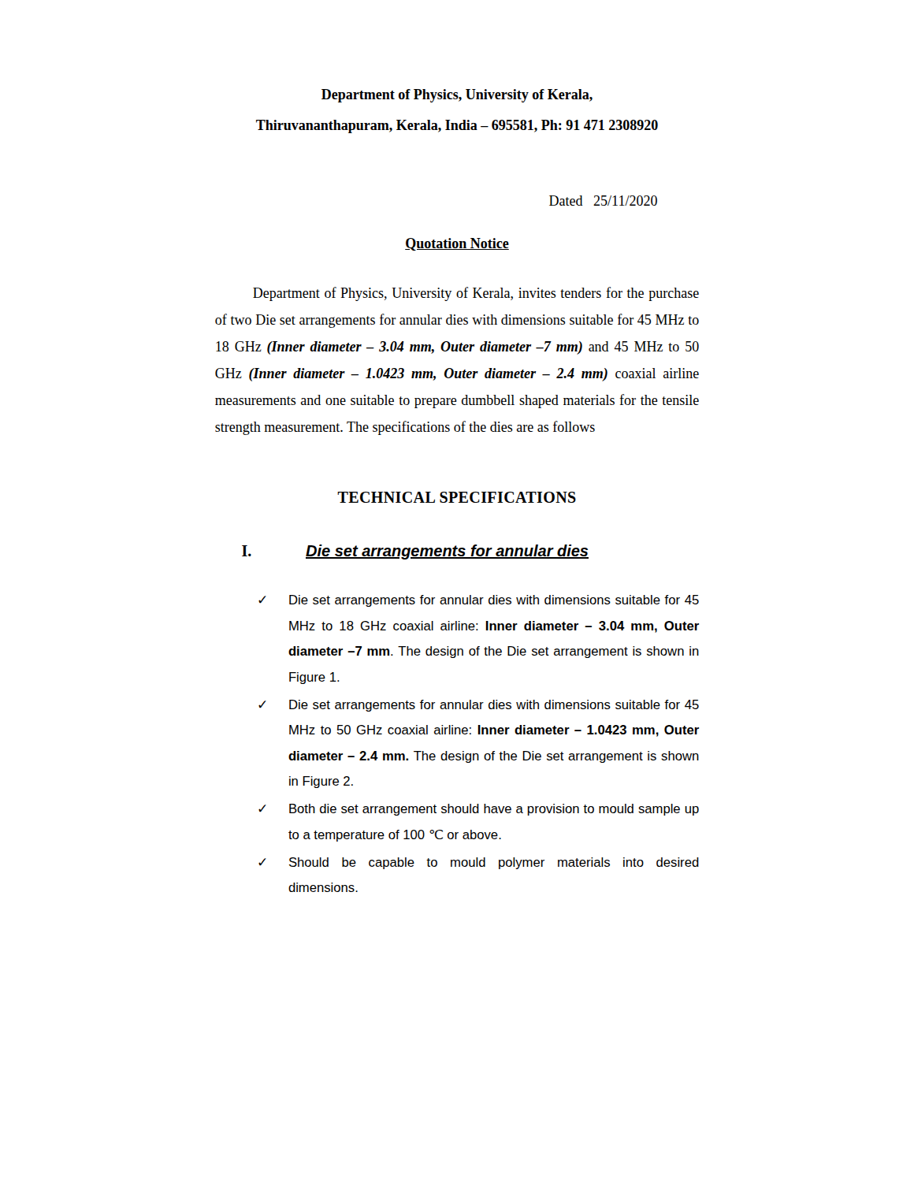Department of Physics, University of Kerala,
Thiruvananthapuram, Kerala, India – 695581, Ph: 91 471 2308920
Dated 25/11/2020
Quotation Notice
Department of Physics, University of Kerala, invites tenders for the purchase of two Die set arrangements for annular dies with dimensions suitable for 45 MHz to 18 GHz (Inner diameter – 3.04 mm, Outer diameter –7 mm) and 45 MHz to 50 GHz (Inner diameter – 1.0423 mm, Outer diameter – 2.4 mm) coaxial airline measurements and one suitable to prepare dumbbell shaped materials for the tensile strength measurement. The specifications of the dies are as follows
TECHNICAL SPECIFICATIONS
I. Die set arrangements for annular dies
Die set arrangements for annular dies with dimensions suitable for 45 MHz to 18 GHz coaxial airline: Inner diameter – 3.04 mm, Outer diameter –7 mm. The design of the Die set arrangement is shown in Figure 1.
Die set arrangements for annular dies with dimensions suitable for 45 MHz to 50 GHz coaxial airline: Inner diameter – 1.0423 mm, Outer diameter – 2.4 mm. The design of the Die set arrangement is shown in Figure 2.
Both die set arrangement should have a provision to mould sample up to a temperature of 100 ℃ or above.
Should be capable to mould polymer materials into desired dimensions.